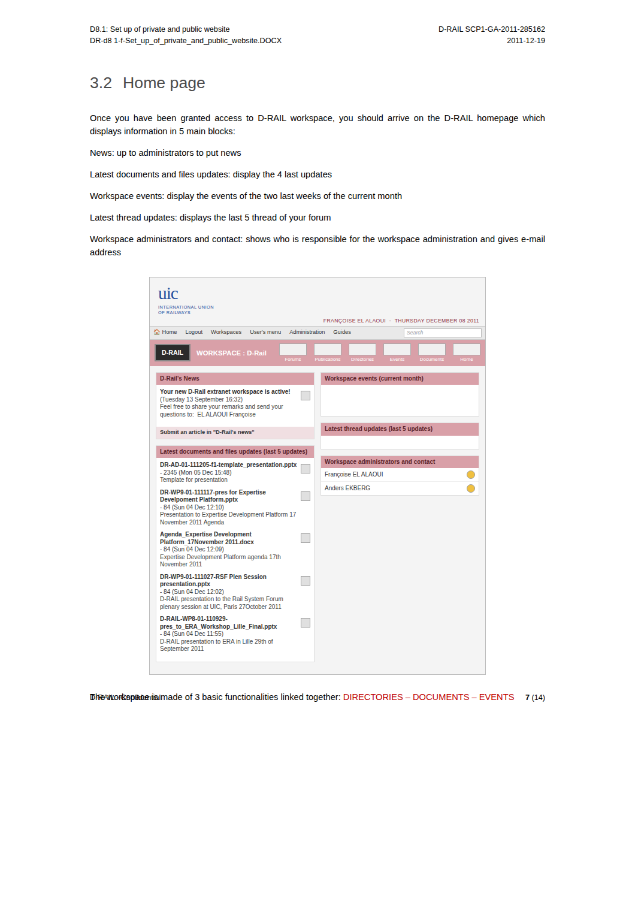D8.1: Set up of private and public website DR-d8 1-f-Set_up_of_private_and_public_website.DOCX
D-RAIL SCP1-GA-2011-285162 2011-12-19
3.2 Home page
Once you have been granted access to D-RAIL workspace, you should arrive on the D-RAIL homepage which displays information in 5 main blocks:
News: up to administrators to put news
Latest documents and files updates: display the 4 last updates
Workspace events: display the events of the two last weeks of the current month
Latest thread updates: displays the last 5 thread of your forum
Workspace administrators and contact: shows who is responsible for the workspace administration and gives e-mail address
uic
INTERNATIONAL UNION
OF RAILWAYS
FRANÇOISE EL ALAOUI - THURSDAY DECEMBER 08 2011
🏠 Home Logout Workspaces User's menu Administration Guides
Search
D-RAIL
WORKSPACE : D-Rail
Forums
Publications
Directories
Events
Documents
Home
D-Rail's News
Your new D-Rail extranet workspace is active! (Tuesday 13 September 16:32)
Feel free to share your remarks and send your questions to: EL ALAOUI Françoise
Submit an article in "D-Rail's news"
Latest documents and files updates (last 5 updates)
DR-AD-01-111205-f1-template_presentation.pptx - 2345 (Mon 05 Dec 15:48)
Template for presentation
DR-WP9-01-111117-pres for Expertise Develpoment Platform.pptx - 84 (Sun 04 Dec 12:10)
Presentation to Expertise Development Platform 17 November 2011 Agenda
Agenda_Expertise Development Platform_17November 2011.docx - 84 (Sun 04 Dec 12:09)
Expertise Development Platform agenda 17th November 2011
DR-WP9-01-111027-RSF Plen Session presentation.pptx - 84 (Sun 04 Dec 12:02)
D-RAIL presentation to the Rail System Forum plenary session at UIC, Paris 27October 2011
D-RAIL-WP8-01-110929-pres_to_ERA_Workshop_Lille_Final.pptx - 84 (Sun 04 Dec 11:55)
D-RAIL presentation to ERA in Lille 29th of September 2011
Workspace events (current month)
Latest thread updates (last 5 updates)
Workspace administrators and contact
Françoise EL ALAOUI
Anders EKBERG
The workspace is made of 3 basic functionalities linked together: DIRECTORIES – DOCUMENTS – EVENTS
D-RAIL –Confidential
7 (14)